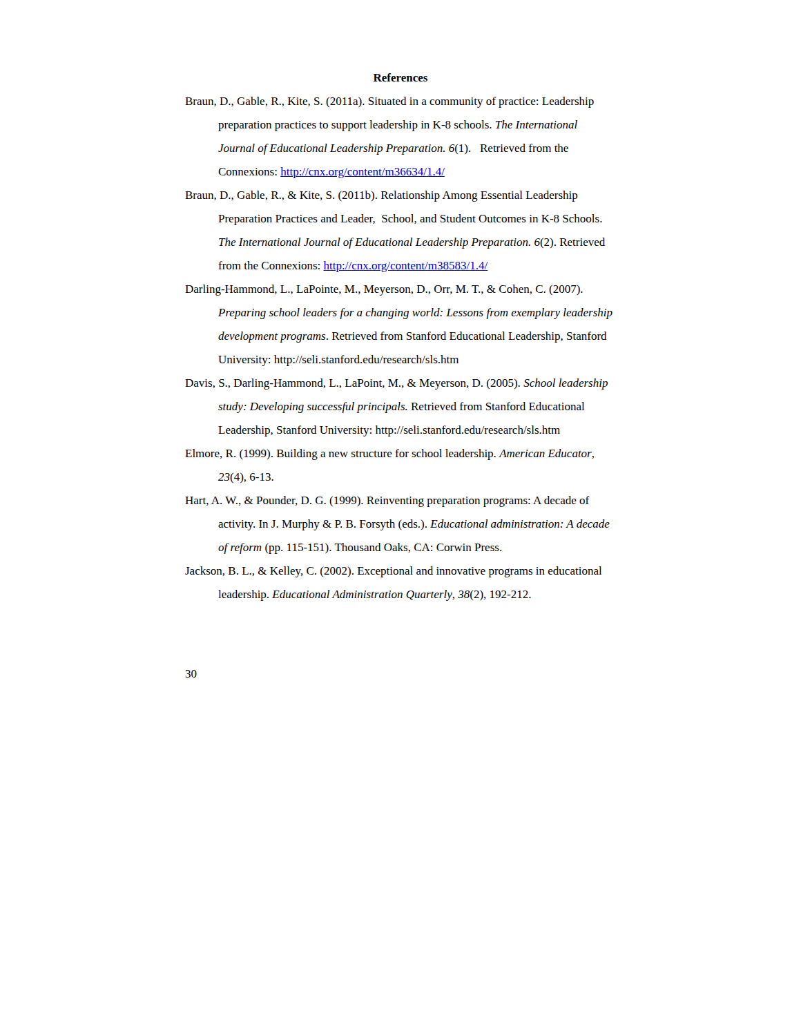References
Braun, D., Gable, R., Kite, S. (2011a). Situated in a community of practice: Leadership preparation practices to support leadership in K-8 schools. The International Journal of Educational Leadership Preparation. 6(1). Retrieved from the Connexions: http://cnx.org/content/m36634/1.4/
Braun, D., Gable, R., & Kite, S. (2011b). Relationship Among Essential Leadership Preparation Practices and Leader, School, and Student Outcomes in K-8 Schools. The International Journal of Educational Leadership Preparation. 6(2). Retrieved from the Connexions: http://cnx.org/content/m38583/1.4/
Darling-Hammond, L., LaPointe, M., Meyerson, D., Orr, M. T., & Cohen, C. (2007). Preparing school leaders for a changing world: Lessons from exemplary leadership development programs. Retrieved from Stanford Educational Leadership, Stanford University: http://seli.stanford.edu/research/sls.htm
Davis, S., Darling-Hammond, L., LaPoint, M., & Meyerson, D. (2005). School leadership study: Developing successful principals. Retrieved from Stanford Educational Leadership, Stanford University: http://seli.stanford.edu/research/sls.htm
Elmore, R. (1999). Building a new structure for school leadership. American Educator, 23(4), 6-13.
Hart, A. W., & Pounder, D. G. (1999). Reinventing preparation programs: A decade of activity. In J. Murphy & P. B. Forsyth (eds.). Educational administration: A decade of reform (pp. 115-151). Thousand Oaks, CA: Corwin Press.
Jackson, B. L., & Kelley, C. (2002). Exceptional and innovative programs in educational leadership. Educational Administration Quarterly, 38(2), 192-212.
30